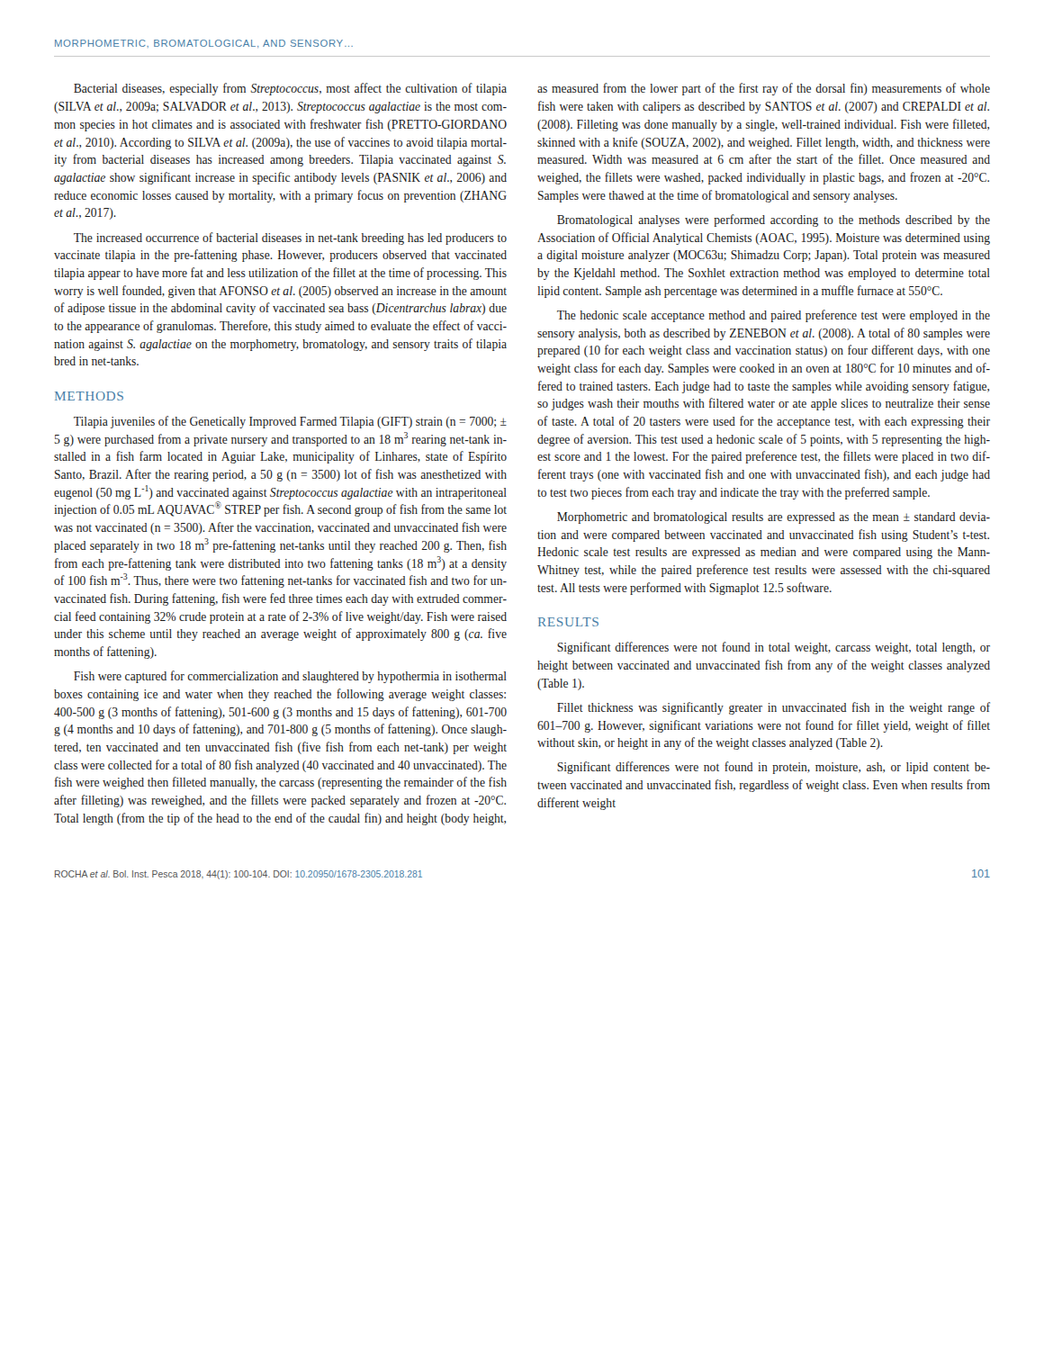Morphometric, bromatological, and sensory…
Bacterial diseases, especially from Streptococcus, most affect the cultivation of tilapia (SILVA et al., 2009a; SALVADOR et al., 2013). Streptococcus agalactiae is the most common species in hot climates and is associated with freshwater fish (PRETTO-GIORDANO et al., 2010). According to SILVA et al. (2009a), the use of vaccines to avoid tilapia mortality from bacterial diseases has increased among breeders. Tilapia vaccinated against S. agalactiae show significant increase in specific antibody levels (PASNIK et al., 2006) and reduce economic losses caused by mortality, with a primary focus on prevention (ZHANG et al., 2017).
The increased occurrence of bacterial diseases in net-tank breeding has led producers to vaccinate tilapia in the pre-fattening phase. However, producers observed that vaccinated tilapia appear to have more fat and less utilization of the fillet at the time of processing. This worry is well founded, given that AFONSO et al. (2005) observed an increase in the amount of adipose tissue in the abdominal cavity of vaccinated sea bass (Dicentrarchus labrax) due to the appearance of granulomas. Therefore, this study aimed to evaluate the effect of vaccination against S. agalactiae on the morphometry, bromatology, and sensory traits of tilapia bred in net-tanks.
METHODS
Tilapia juveniles of the Genetically Improved Farmed Tilapia (GIFT) strain (n = 7000; ± 5 g) were purchased from a private nursery and transported to an 18 m3 rearing net-tank installed in a fish farm located in Aguiar Lake, municipality of Linhares, state of Espírito Santo, Brazil. After the rearing period, a 50 g (n = 3500) lot of fish was anesthetized with eugenol (50 mg L-1) and vaccinated against Streptococcus agalactiae with an intraperitoneal injection of 0.05 mL AQUAVAC® STREP per fish. A second group of fish from the same lot was not vaccinated (n = 3500). After the vaccination, vaccinated and unvaccinated fish were placed separately in two 18 m3 pre-fattening net-tanks until they reached 200 g. Then, fish from each pre-fattening tank were distributed into two fattening tanks (18 m3) at a density of 100 fish m-3. Thus, there were two fattening net-tanks for vaccinated fish and two for unvaccinated fish. During fattening, fish were fed three times each day with extruded commercial feed containing 32% crude protein at a rate of 2-3% of live weight/day. Fish were raised under this scheme until they reached an average weight of approximately 800 g (ca. five months of fattening).
Fish were captured for commercialization and slaughtered by hypothermia in isothermal boxes containing ice and water when they reached the following average weight classes: 400-500 g (3 months of fattening), 501-600 g (3 months and 15 days of fattening), 601-700 g (4 months and 10 days of fattening), and 701-800 g (5 months of fattening). Once slaughtered, ten vaccinated and ten unvaccinated fish (five fish from each net-tank) per weight class were collected for a total of 80 fish analyzed (40 vaccinated and 40 unvaccinated). The fish were weighed then filleted manually, the carcass (representing the remainder of the fish after filleting) was reweighed, and the fillets were packed separately and frozen at -20°C. Total length (from the tip of the head to the end of the caudal fin) and height (body height, as measured from the lower part of the first ray of the dorsal fin) measurements of whole fish were taken with calipers as described by SANTOS et al. (2007) and CREPALDI et al. (2008). Filleting was done manually by a single, well-trained individual. Fish were filleted, skinned with a knife (SOUZA, 2002), and weighed. Fillet length, width, and thickness were measured. Width was measured at 6 cm after the start of the fillet. Once measured and weighed, the fillets were washed, packed individually in plastic bags, and frozen at -20°C. Samples were thawed at the time of bromatological and sensory analyses.
Bromatological analyses were performed according to the methods described by the Association of Official Analytical Chemists (AOAC, 1995). Moisture was determined using a digital moisture analyzer (MOC63u; Shimadzu Corp; Japan). Total protein was measured by the Kjeldahl method. The Soxhlet extraction method was employed to determine total lipid content. Sample ash percentage was determined in a muffle furnace at 550°C.
The hedonic scale acceptance method and paired preference test were employed in the sensory analysis, both as described by ZENEBON et al. (2008). A total of 80 samples were prepared (10 for each weight class and vaccination status) on four different days, with one weight class for each day. Samples were cooked in an oven at 180°C for 10 minutes and offered to trained tasters. Each judge had to taste the samples while avoiding sensory fatigue, so judges wash their mouths with filtered water or ate apple slices to neutralize their sense of taste. A total of 20 tasters were used for the acceptance test, with each expressing their degree of aversion. This test used a hedonic scale of 5 points, with 5 representing the highest score and 1 the lowest. For the paired preference test, the fillets were placed in two different trays (one with vaccinated fish and one with unvaccinated fish), and each judge had to test two pieces from each tray and indicate the tray with the preferred sample.
Morphometric and bromatological results are expressed as the mean ± standard deviation and were compared between vaccinated and unvaccinated fish using Student’s t-test. Hedonic scale test results are expressed as median and were compared using the Mann-Whitney test, while the paired preference test results were assessed with the chi-squared test. All tests were performed with Sigmaplot 12.5 software.
RESULTS
Significant differences were not found in total weight, carcass weight, total length, or height between vaccinated and unvaccinated fish from any of the weight classes analyzed (Table 1).
Fillet thickness was significantly greater in unvaccinated fish in the weight range of 601–700 g. However, significant variations were not found for fillet yield, weight of fillet without skin, or height in any of the weight classes analyzed (Table 2).
Significant differences were not found in protein, moisture, ash, or lipid content between vaccinated and unvaccinated fish, regardless of weight class. Even when results from different weight
ROCHA et al. Bol. Inst. Pesca 2018, 44(1): 100-104. DOI: 10.20950/1678-2305.2018.281
101